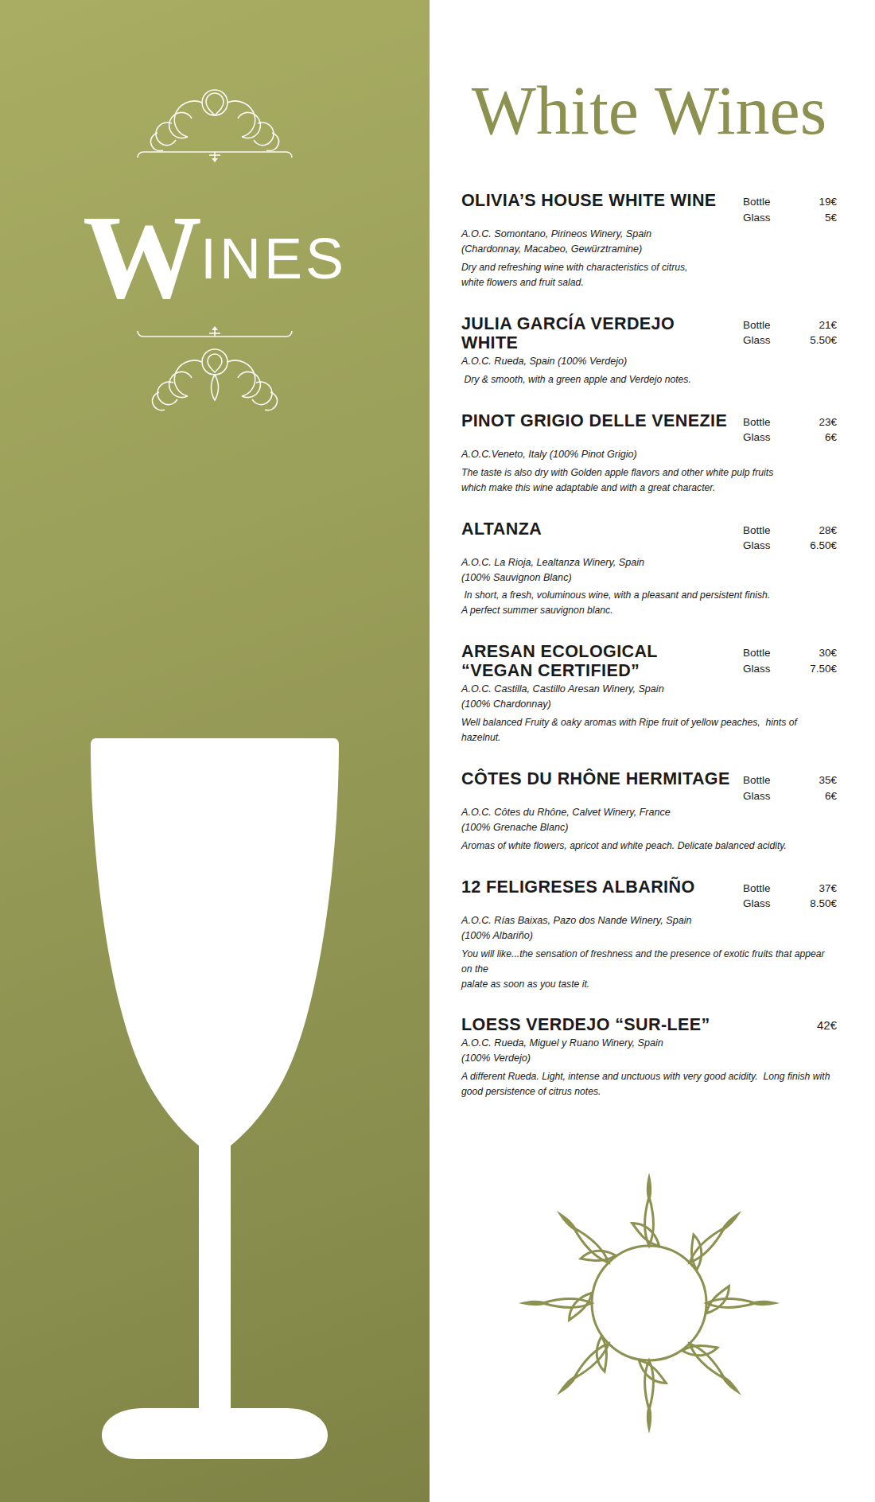WINES
White Wines
Olivia’s House White Wine
Bottle 19€
Glass 5€
A.O.C. Somontano, Pirineos Winery, Spain
(Chardonnay, Macabeo, Gewürztramine)
Dry and refreshing wine with characteristics of citrus,
white flowers and fruit salad.
Julia García Verdejo White
Bottle 21€
Glass 5.50€
A.O.C. Rueda, Spain (100% Verdejo)
Dry & smooth, with a green apple and Verdejo notes.
Pinot Grigio Delle Venezie
Bottle 23€
Glass 6€
A.O.C.Veneto, Italy (100% Pinot Grigio)
The taste is also dry with Golden apple flavors and other white pulp fruits
which make this wine adaptable and with a great character.
Altanza
Bottle 28€
Glass 6.50€
A.O.C. La Rioja, Lealtanza Winery, Spain
(100% Sauvignon Blanc)
In short, a fresh, voluminous wine, with a pleasant and persistent finish.
A perfect summer sauvignon blanc.
Aresan Ecological“Vegan Certified”
Bottle 30€
Glass 7.50€
A.O.C. Castilla, Castillo Aresan Winery, Spain
(100% Chardonnay)
Well balanced Fruity & oaky aromas with Ripe fruit of yellow peaches, hints of hazelnut.
Côtes du Rhône Hermitage
Bottle 35€
Glass 6€
A.O.C. Côtes du Rhône, Calvet Winery, France
(100% Grenache Blanc)
Aromas of white flowers, apricot and white peach. Delicate balanced acidity.
12 Feligreses Albariño
Bottle 37€
Glass 8.50€
A.O.C. Rías Baixas, Pazo dos Nande Winery, Spain
(100% Albariño)
You will like...the sensation of freshness and the presence of exotic fruits that appear on the
palate as soon as you taste it.
Loess Verdejo “Sur-Lee”
42€
A.O.C. Rueda, Miguel y Ruano Winery, Spain
(100% Verdejo)
A different Rueda. Light, intense and unctuous with very good acidity. Long finish with
good persistence of citrus notes.